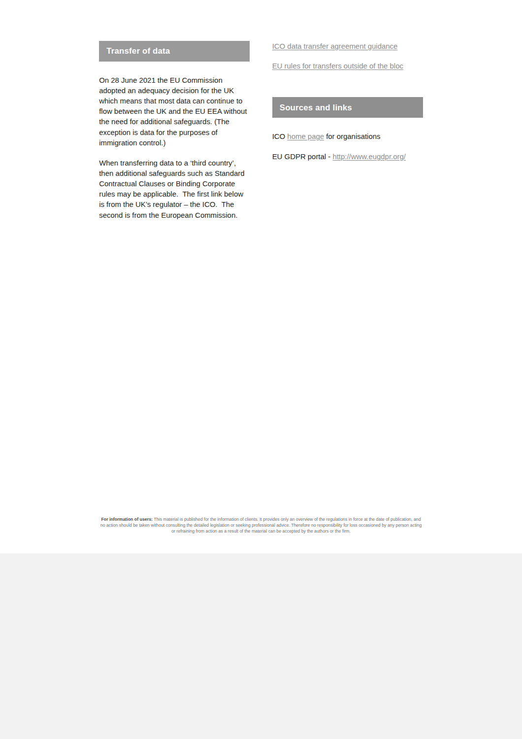Transfer of data
On 28 June 2021 the EU Commission adopted an adequacy decision for the UK which means that most data can continue to flow between the UK and the EU EEA without the need for additional safeguards. (The exception is data for the purposes of immigration control.)
When transferring data to a ‘third country’, then additional safeguards such as Standard Contractual Clauses or Binding Corporate rules may be applicable. The first link below is from the UK’s regulator – the ICO. The second is from the European Commission.
ICO data transfer agreement guidance
EU rules for transfers outside of the bloc
Sources and links
ICO home page for organisations
EU GDPR portal - http://www.eugdpr.org/
For information of users: This material is published for the information of clients. It provides only an overview of the regulations in force at the date of publication, and no action should be taken without consulting the detailed legislation or seeking professional advice. Therefore no responsibility for loss occasioned by any person acting or refraining from action as a result of the material can be accepted by the authors or the firm.